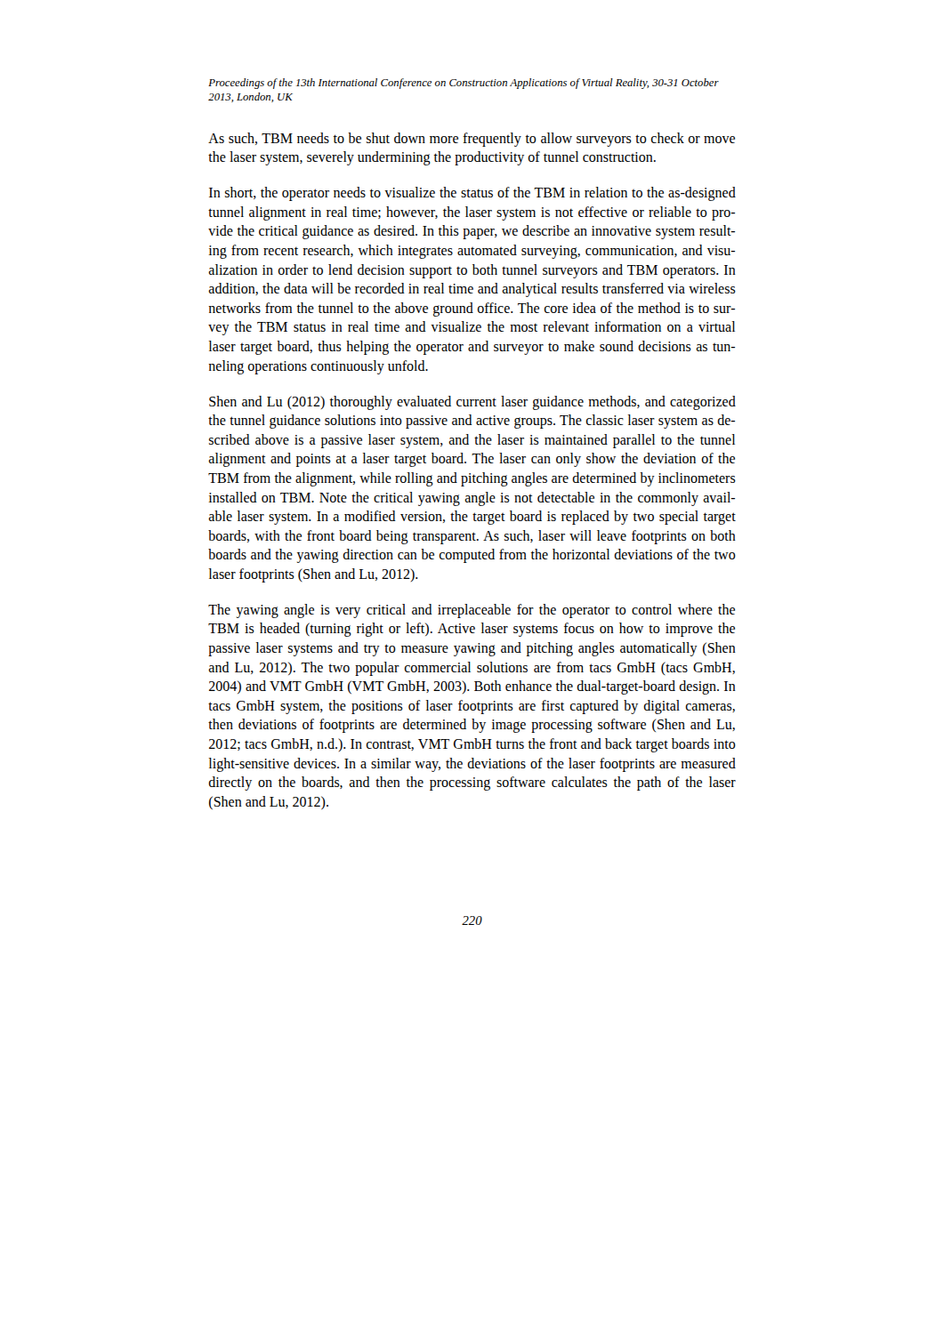Proceedings of the 13th International Conference on Construction Applications of Virtual Reality, 30-31 October 2013, London, UK
As such, TBM needs to be shut down more frequently to allow surveyors to check or move the laser system, severely undermining the productivity of tunnel construction.
In short, the operator needs to visualize the status of the TBM in relation to the as-designed tunnel alignment in real time; however, the laser system is not effective or reliable to provide the critical guidance as desired. In this paper, we describe an innovative system resulting from recent research, which integrates automated surveying, communication, and visualization in order to lend decision support to both tunnel surveyors and TBM operators. In addition, the data will be recorded in real time and analytical results transferred via wireless networks from the tunnel to the above ground office. The core idea of the method is to survey the TBM status in real time and visualize the most relevant information on a virtual laser target board, thus helping the operator and surveyor to make sound decisions as tunneling operations continuously unfold.
Shen and Lu (2012) thoroughly evaluated current laser guidance methods, and categorized the tunnel guidance solutions into passive and active groups. The classic laser system as described above is a passive laser system, and the laser is maintained parallel to the tunnel alignment and points at a laser target board. The laser can only show the deviation of the TBM from the alignment, while rolling and pitching angles are determined by inclinometers installed on TBM. Note the critical yawing angle is not detectable in the commonly available laser system. In a modified version, the target board is replaced by two special target boards, with the front board being transparent. As such, laser will leave footprints on both boards and the yawing direction can be computed from the horizontal deviations of the two laser footprints (Shen and Lu, 2012).
The yawing angle is very critical and irreplaceable for the operator to control where the TBM is headed (turning right or left). Active laser systems focus on how to improve the passive laser systems and try to measure yawing and pitching angles automatically (Shen and Lu, 2012). The two popular commercial solutions are from tacs GmbH (tacs GmbH, 2004) and VMT GmbH (VMT GmbH, 2003). Both enhance the dual-target-board design. In tacs GmbH system, the positions of laser footprints are first captured by digital cameras, then deviations of footprints are determined by image processing software (Shen and Lu, 2012; tacs GmbH, n.d.). In contrast, VMT GmbH turns the front and back target boards into light-sensitive devices. In a similar way, the deviations of the laser footprints are measured directly on the boards, and then the processing software calculates the path of the laser (Shen and Lu, 2012).
220